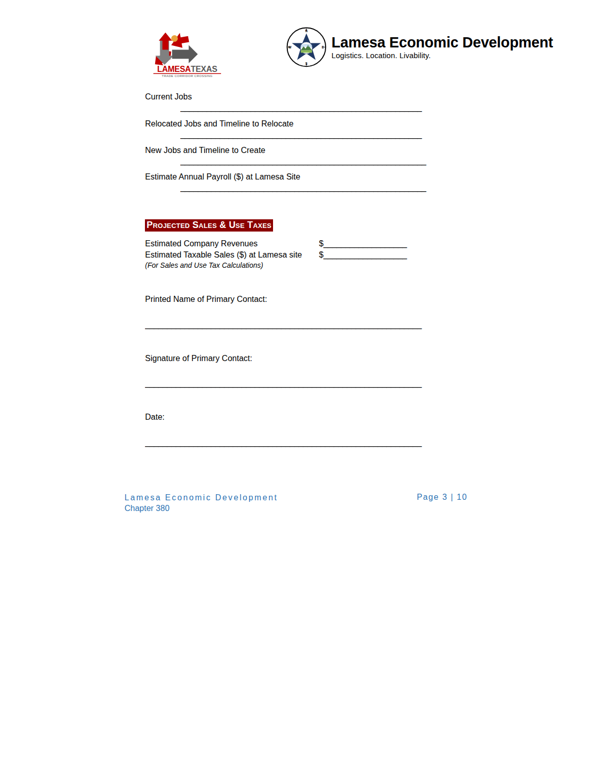LAMESATEXAS TRADE CORRIDOR CROSSING
N S W E
Lamesa Economic Development
Logistics. Location. Livability.
Current Jobs
_______________________________________________________
Relocated Jobs and Timeline to Relocate
_______________________________________________________
New Jobs and Timeline to Create
________________________________________________________
Estimate Annual Payroll ($) at Lamesa Site
________________________________________________________
Projected Sales & Use Taxes
Estimated Company Revenues $___________________
Estimated Taxable Sales ($) at Lamesa site $___________________
(For Sales and Use Tax Calculations)
Printed Name of Primary Contact:
_______________________________________________________________
Signature of Primary Contact:
_______________________________________________________________
Date:
_______________________________________________________________
Lamesa Economic Development
Chapter 380
Page 3 | 10